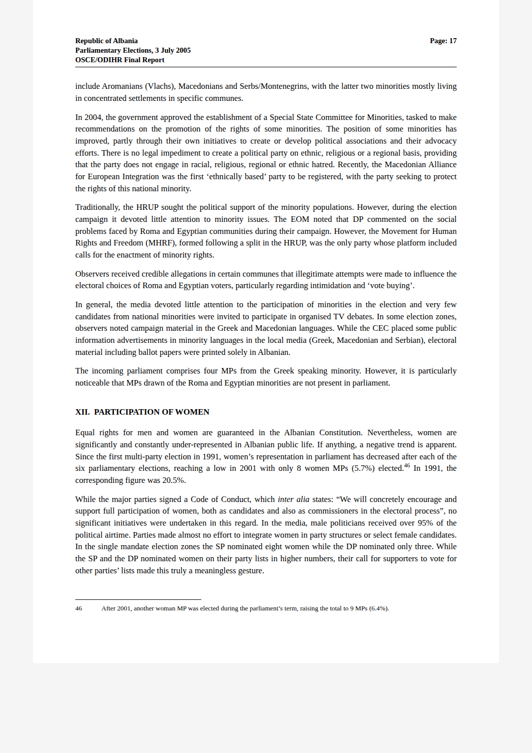Republic of Albania
Parliamentary Elections, 3 July 2005
OSCE/ODIHR Final Report
Page: 17
include Aromanians (Vlachs), Macedonians and Serbs/Montenegrins, with the latter two minorities mostly living in concentrated settlements in specific communes.
In 2004, the government approved the establishment of a Special State Committee for Minorities, tasked to make recommendations on the promotion of the rights of some minorities. The position of some minorities has improved, partly through their own initiatives to create or develop political associations and their advocacy efforts. There is no legal impediment to create a political party on ethnic, religious or a regional basis, providing that the party does not engage in racial, religious, regional or ethnic hatred. Recently, the Macedonian Alliance for European Integration was the first ‘ethnically based’ party to be registered, with the party seeking to protect the rights of this national minority.
Traditionally, the HRUP sought the political support of the minority populations. However, during the election campaign it devoted little attention to minority issues. The EOM noted that DP commented on the social problems faced by Roma and Egyptian communities during their campaign. However, the Movement for Human Rights and Freedom (MHRF), formed following a split in the HRUP, was the only party whose platform included calls for the enactment of minority rights.
Observers received credible allegations in certain communes that illegitimate attempts were made to influence the electoral choices of Roma and Egyptian voters, particularly regarding intimidation and ‘vote buying’.
In general, the media devoted little attention to the participation of minorities in the election and very few candidates from national minorities were invited to participate in organised TV debates. In some election zones, observers noted campaign material in the Greek and Macedonian languages. While the CEC placed some public information advertisements in minority languages in the local media (Greek, Macedonian and Serbian), electoral material including ballot papers were printed solely in Albanian.
The incoming parliament comprises four MPs from the Greek speaking minority. However, it is particularly noticeable that MPs drawn of the Roma and Egyptian minorities are not present in parliament.
XII. PARTICIPATION OF WOMEN
Equal rights for men and women are guaranteed in the Albanian Constitution. Nevertheless, women are significantly and constantly under-represented in Albanian public life. If anything, a negative trend is apparent. Since the first multi-party election in 1991, women’s representation in parliament has decreased after each of the six parliamentary elections, reaching a low in 2001 with only 8 women MPs (5.7%) elected.46 In 1991, the corresponding figure was 20.5%.
While the major parties signed a Code of Conduct, which inter alia states: “We will concretely encourage and support full participation of women, both as candidates and also as commissioners in the electoral process”, no significant initiatives were undertaken in this regard. In the media, male politicians received over 95% of the political airtime. Parties made almost no effort to integrate women in party structures or select female candidates. In the single mandate election zones the SP nominated eight women while the DP nominated only three. While the SP and the DP nominated women on their party lists in higher numbers, their call for supporters to vote for other parties’ lists made this truly a meaningless gesture.
46
After 2001, another woman MP was elected during the parliament’s term, raising the total to 9 MPs (6.4%).